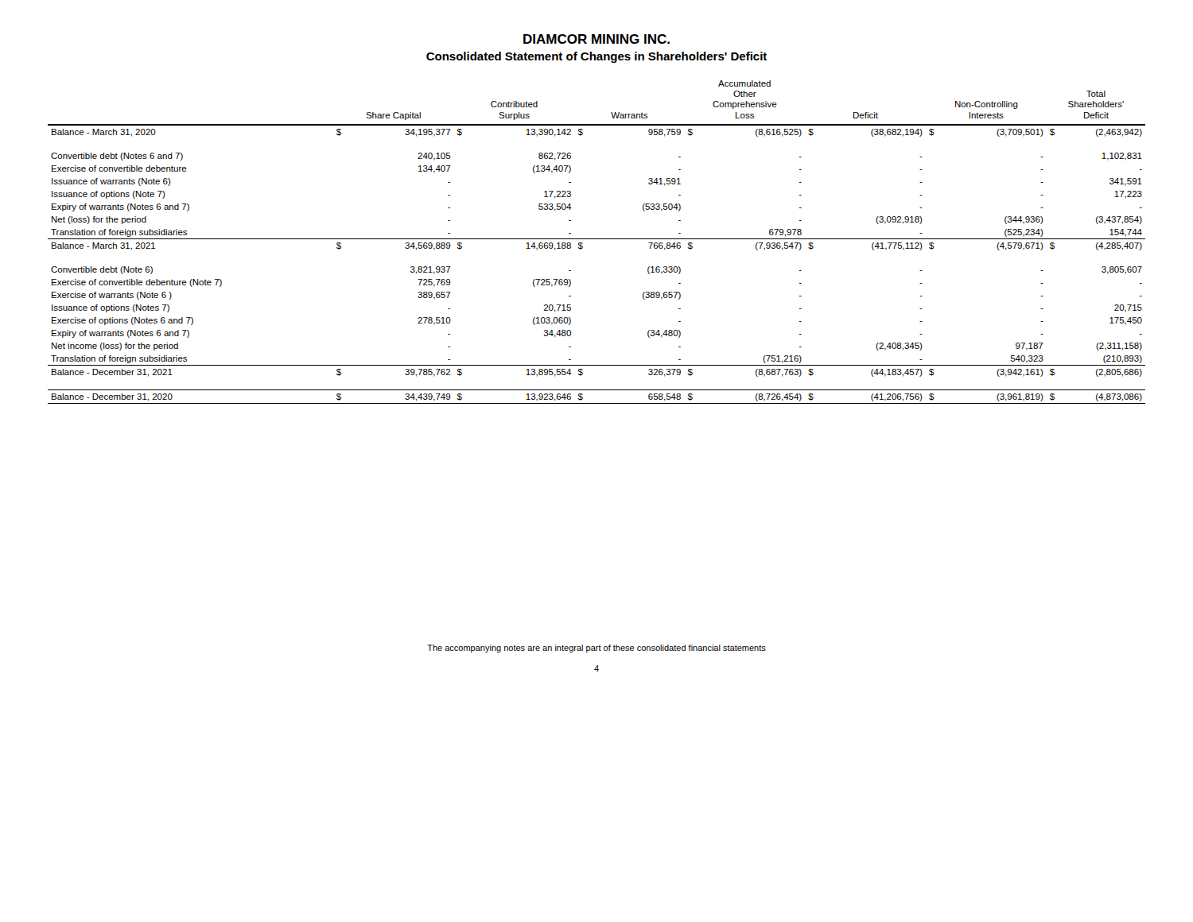DIAMCOR MINING INC.
Consolidated Statement of Changes in Shareholders' Deficit
| | Share Capital | Contributed Surplus | Warrants | Accumulated Other Comprehensive Loss | Deficit | Non-Controlling Interests | Total Shareholders' Deficit |
| --- | --- | --- | --- | --- | --- | --- | --- |
| Balance - March 31, 2020 | $ | 34,195,377 | $ | 13,390,142 | $ | 958,759 | $ | (8,616,525) | $ | (38,682,194) | $ | (3,709,501) | $ | (2,463,942) |
| Convertible debt (Notes 6 and 7) | | 240,105 | | 862,726 | | - | | - | | - | | - | | 1,102,831 |
| Exercise of convertible debenture | | 134,407 | | (134,407) | | - | | - | | - | | - | | - |
| Issuance of warrants (Note 6) | | - | | - | | 341,591 | | - | | - | | - | | 341,591 |
| Issuance of options (Note 7) | | - | | 17,223 | | - | | - | | - | | - | | 17,223 |
| Expiry of warrants (Notes 6 and 7) | | - | | 533,504 | | (533,504) | | - | | - | | - | | - |
| Net (loss) for the period | | - | | - | | - | | - | | (3,092,918) | | (344,936) | | (3,437,854) |
| Translation of foreign subsidiaries | | - | | - | | - | | 679,978 | | - | | (525,234) | | 154,744 |
| Balance - March 31, 2021 | $ | 34,569,889 | $ | 14,669,188 | $ | 766,846 | $ | (7,936,547) | $ | (41,775,112) | $ | (4,579,671) | $ | (4,285,407) |
| Convertible debt (Note 6) | | 3,821,937 | | - | | (16,330) | | - | | - | | - | | 3,805,607 |
| Exercise of convertible debenture (Note 7) | | 725,769 | | (725,769) | | - | | - | | - | | - | | - |
| Exercise of warrants (Note 6 ) | | 389,657 | | - | | (389,657) | | - | | - | | - | | - |
| Issuance of options (Notes 7) | | - | | 20,715 | | - | | - | | - | | - | | 20,715 |
| Exercise of options (Notes 6 and 7) | | 278,510 | | (103,060) | | - | | - | | - | | - | | 175,450 |
| Expiry of warrants (Notes 6 and 7) | | - | | 34,480 | | (34,480) | | - | | - | | - | | - |
| Net income (loss) for the period | | - | | - | | - | | - | | (2,408,345) | | 97,187 | | (2,311,158) |
| Translation of foreign subsidiaries | | - | | - | | - | | (751,216) | | - | | 540,323 | | (210,893) |
| Balance - December 31, 2021 | $ | 39,785,762 | $ | 13,895,554 | $ | 326,379 | $ | (8,687,763) | $ | (44,183,457) | $ | (3,942,161) | $ | (2,805,686) |
| Balance - December 31, 2020 | $ | 34,439,749 | $ | 13,923,646 | $ | 658,548 | $ | (8,726,454) | $ | (41,206,756) | $ | (3,961,819) | $ | (4,873,086) |
The accompanying notes are an integral part of these consolidated financial statements
4